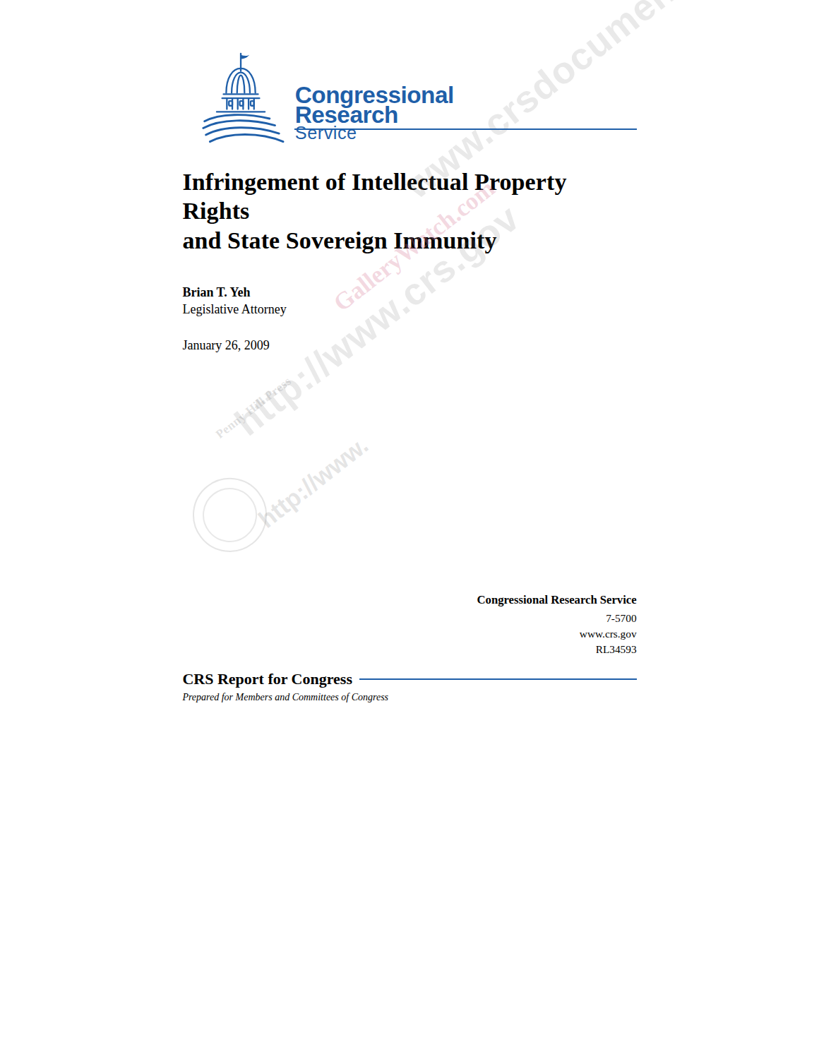www.crsdocuments.com
GalleryWatch.com
http://www.crs.gov
http://www.
Penny Hill Press
Congressional
Research
Service
Infringement of Intellectual Property Rights
and State Sovereign Immunity
Brian T. Yeh
Legislative Attorney
January 26, 2009
Congressional Research Service
7-5700
www.crs.gov
RL34593
CRS Report for Congress
Prepared for Members and Committees of Congress